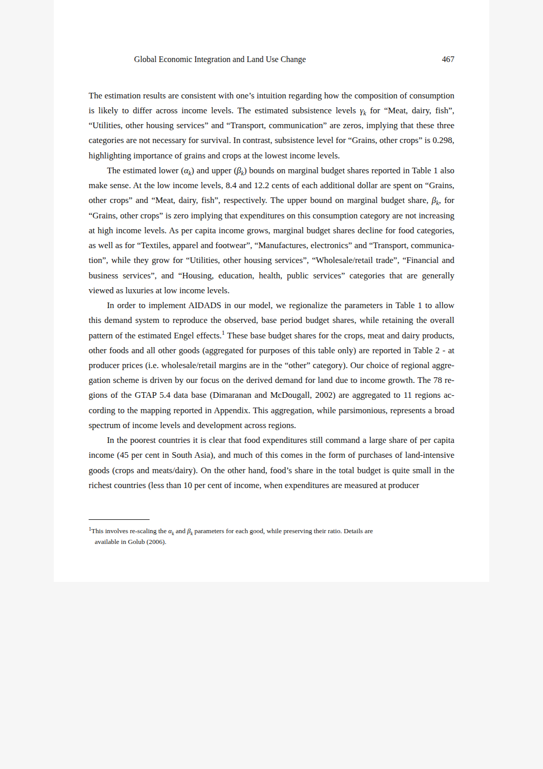Global Economic Integration and Land Use Change 467
The estimation results are consistent with one’s intuition regarding how the composition of consumption is likely to differ across income levels. The estimated subsistence levels γk for “Meat, dairy, fish”, “Utilities, other housing services” and “Transport, communication” are zeros, implying that these three categories are not necessary for survival. In contrast, subsistence level for “Grains, other crops” is 0.298, highlighting importance of grains and crops at the lowest income levels.
The estimated lower (αk) and upper (βk) bounds on marginal budget shares reported in Table 1 also make sense. At the low income levels, 8.4 and 12.2 cents of each additional dollar are spent on “Grains, other crops” and “Meat, dairy, fish”, respectively. The upper bound on marginal budget share, βk, for “Grains, other crops” is zero implying that expenditures on this consumption category are not increasing at high income levels. As per capita income grows, marginal budget shares decline for food categories, as well as for “Textiles, apparel and footwear”, “Manufactures, electronics” and “Transport, communication”, while they grow for “Utilities, other housing services”, “Wholesale/retail trade”, “Financial and business services”, and “Housing, education, health, public services” categories that are generally viewed as luxuries at low income levels.
In order to implement AIDADS in our model, we regionalize the parameters in Table 1 to allow this demand system to reproduce the observed, base period budget shares, while retaining the overall pattern of the estimated Engel effects.1 These base budget shares for the crops, meat and dairy products, other foods and all other goods (aggregated for purposes of this table only) are reported in Table 2 - at producer prices (i.e. wholesale/retail margins are in the “other” category). Our choice of regional aggregation scheme is driven by our focus on the derived demand for land due to income growth. The 78 regions of the GTAP 5.4 data base (Dimaranan and McDougall, 2002) are aggregated to 11 regions according to the mapping reported in Appendix. This aggregation, while parsimonious, represents a broad spectrum of income levels and development across regions.
In the poorest countries it is clear that food expenditures still command a large share of per capita income (45 per cent in South Asia), and much of this comes in the form of purchases of land-intensive goods (crops and meats/dairy). On the other hand, food’s share in the total budget is quite small in the richest countries (less than 10 per cent of income, when expenditures are measured at producer
1 This involves re-scaling the αk and βk parameters for each good, while preserving their ratio. Details are available in Golub (2006).